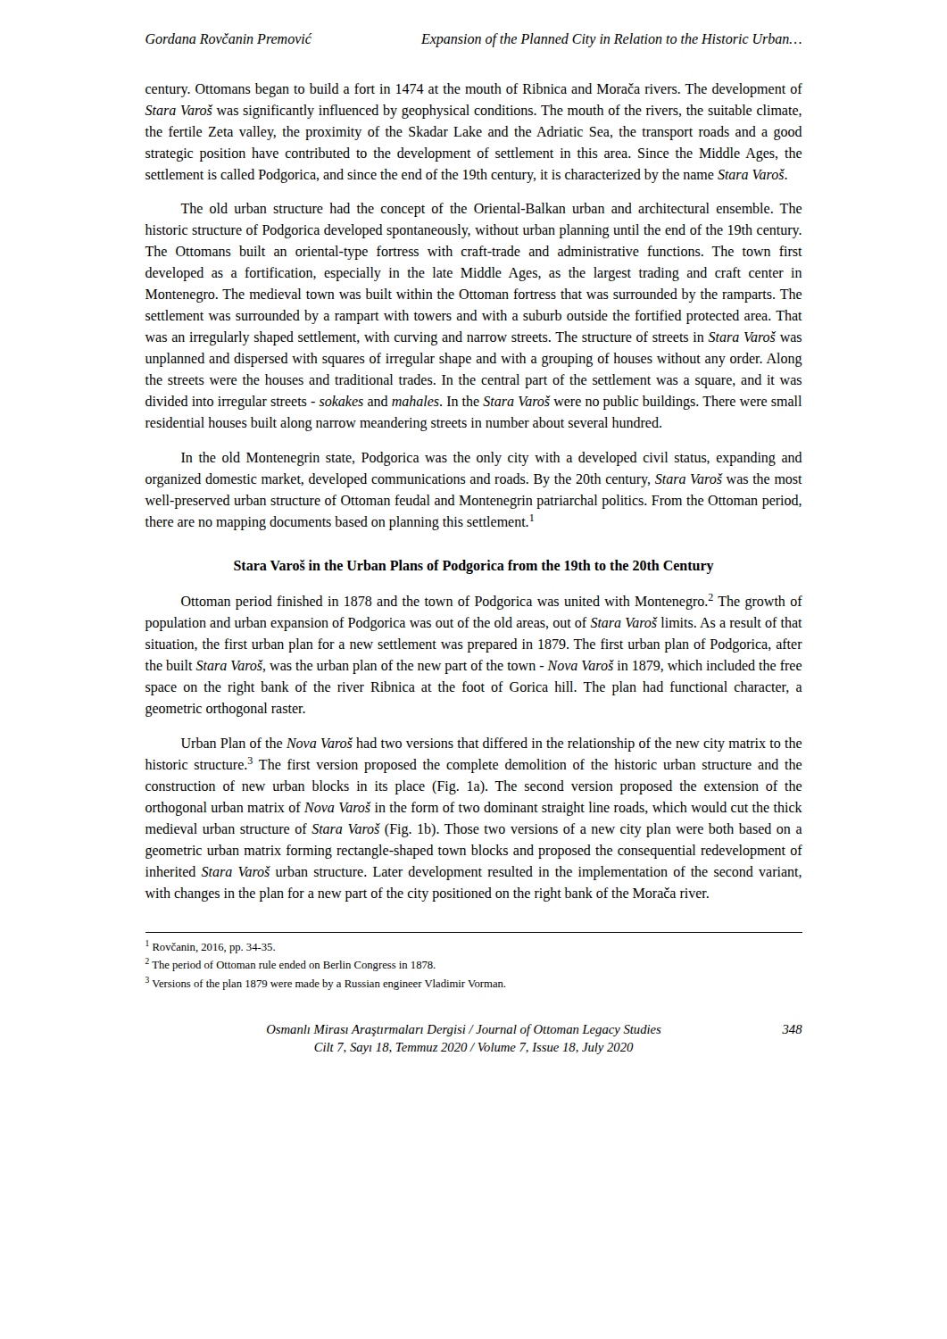Gordana Rovčanin Premović Expansion of the Planned City in Relation to the Historic Urban…
century. Ottomans began to build a fort in 1474 at the mouth of Ribnica and Morača rivers. The development of Stara Varoš was significantly influenced by geophysical conditions. The mouth of the rivers, the suitable climate, the fertile Zeta valley, the proximity of the Skadar Lake and the Adriatic Sea, the transport roads and a good strategic position have contributed to the development of settlement in this area. Since the Middle Ages, the settlement is called Podgorica, and since the end of the 19th century, it is characterized by the name Stara Varoš.
The old urban structure had the concept of the Oriental-Balkan urban and architectural ensemble. The historic structure of Podgorica developed spontaneously, without urban planning until the end of the 19th century. The Ottomans built an oriental-type fortress with craft-trade and administrative functions. The town first developed as a fortification, especially in the late Middle Ages, as the largest trading and craft center in Montenegro. The medieval town was built within the Ottoman fortress that was surrounded by the ramparts. The settlement was surrounded by a rampart with towers and with a suburb outside the fortified protected area. That was an irregularly shaped settlement, with curving and narrow streets. The structure of streets in Stara Varoš was unplanned and dispersed with squares of irregular shape and with a grouping of houses without any order. Along the streets were the houses and traditional trades. In the central part of the settlement was a square, and it was divided into irregular streets - sokakes and mahales. In the Stara Varoš were no public buildings. There were small residential houses built along narrow meandering streets in number about several hundred.
In the old Montenegrin state, Podgorica was the only city with a developed civil status, expanding and organized domestic market, developed communications and roads. By the 20th century, Stara Varoš was the most well-preserved urban structure of Ottoman feudal and Montenegrin patriarchal politics. From the Ottoman period, there are no mapping documents based on planning this settlement.1
Stara Varoš in the Urban Plans of Podgorica from the 19th to the 20th Century
Ottoman period finished in 1878 and the town of Podgorica was united with Montenegro.2 The growth of population and urban expansion of Podgorica was out of the old areas, out of Stara Varoš limits. As a result of that situation, the first urban plan for a new settlement was prepared in 1879. The first urban plan of Podgorica, after the built Stara Varoš, was the urban plan of the new part of the town - Nova Varoš in 1879, which included the free space on the right bank of the river Ribnica at the foot of Gorica hill. The plan had functional character, a geometric orthogonal raster.
Urban Plan of the Nova Varoš had two versions that differed in the relationship of the new city matrix to the historic structure.3 The first version proposed the complete demolition of the historic urban structure and the construction of new urban blocks in its place (Fig. 1a). The second version proposed the extension of the orthogonal urban matrix of Nova Varoš in the form of two dominant straight line roads, which would cut the thick medieval urban structure of Stara Varoš (Fig. 1b). Those two versions of a new city plan were both based on a geometric urban matrix forming rectangle-shaped town blocks and proposed the consequential redevelopment of inherited Stara Varoš urban structure. Later development resulted in the implementation of the second variant, with changes in the plan for a new part of the city positioned on the right bank of the Morača river.
1 Rovčanin, 2016, pp. 34-35.
2 The period of Ottoman rule ended on Berlin Congress in 1878.
3 Versions of the plan 1879 were made by a Russian engineer Vladimir Vorman.
348
Osmanlı Mirası Araştırmaları Dergisi / Journal of Ottoman Legacy Studies
Cilt 7, Sayı 18, Temmuz 2020 / Volume 7, Issue 18, July 2020